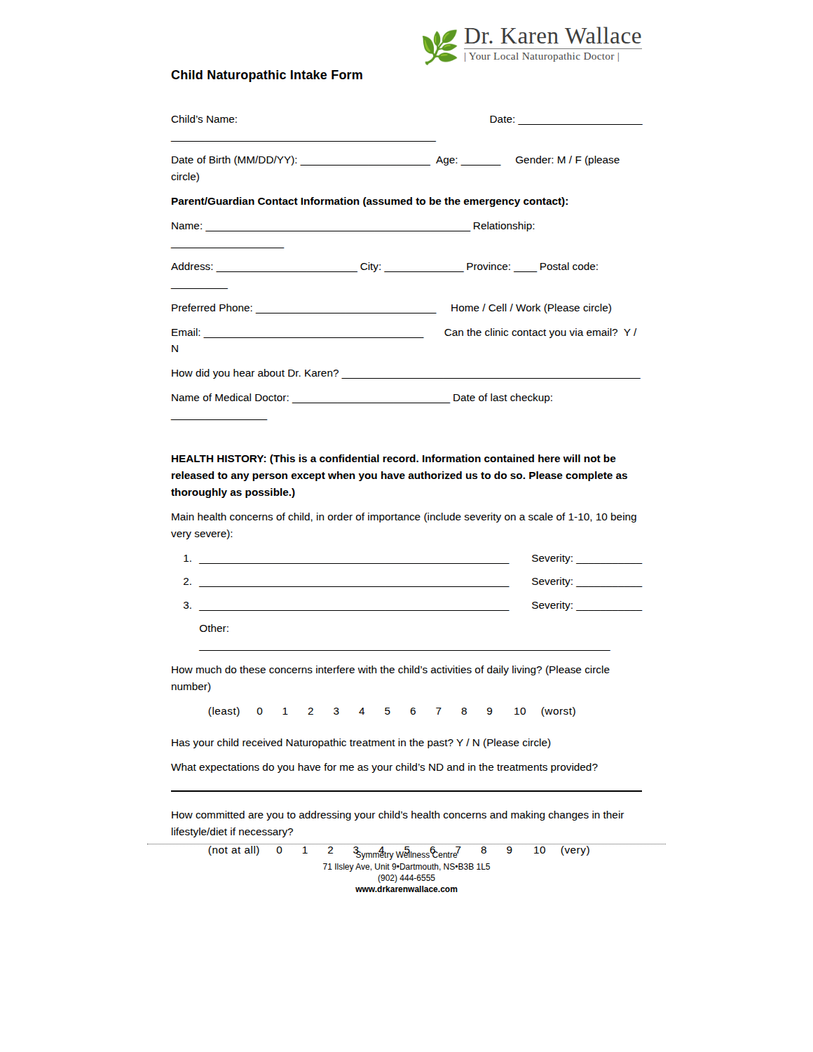🌿
Dr. Karen Wallace
| Your Local Naturopathic Doctor |
Child Naturopathic Intake Form
Child’s Name: _______________________________________________
Date: ______________________
Date of Birth (MM/DD/YY): _______________________ Age: _______ Gender: M / F (please circle)
Parent/Guardian Contact Information (assumed to be the emergency contact):
Name: _______________________________________________ Relationship: ____________________
Address: _________________________ City: ______________ Province: ____ Postal code: __________
Preferred Phone: ________________________________ Home / Cell / Work (Please circle)
Email: _______________________________________ Can the clinic contact you via email? Y / N
How did you hear about Dr. Karen? _____________________________________________________
Name of Medical Doctor: ____________________________ Date of last checkup: _________________
HEALTH HISTORY: (This is a confidential record. Information contained here will not be released to any person except when you have authorized us to do so. Please complete as thoroughly as possible.)
Main health concerns of child, in order of importance (include severity on a scale of 1-10, 10 being very severe):
_______________________________________________________Severity: ___________
_______________________________________________________Severity: ___________
_______________________________________________________Severity: ___________
Other: _________________________________________________________________________
How much do these concerns interfere with the child’s activities of daily living? (Please circle number)
(least) 012345678910 (worst)
Has your child received Naturopathic treatment in the past? Y / N (Please circle)
What expectations do you have for me as your child’s ND and in the treatments provided?
How committed are you to addressing your child’s health concerns and making changes in their lifestyle/diet if necessary?
(not at all) 012345678910 (very)
Symmetry Wellness Centre
71 Ilsley Ave, Unit 9•Dartmouth, NS•B3B 1L5
(902) 444-6555
www.drkarenwallace.com